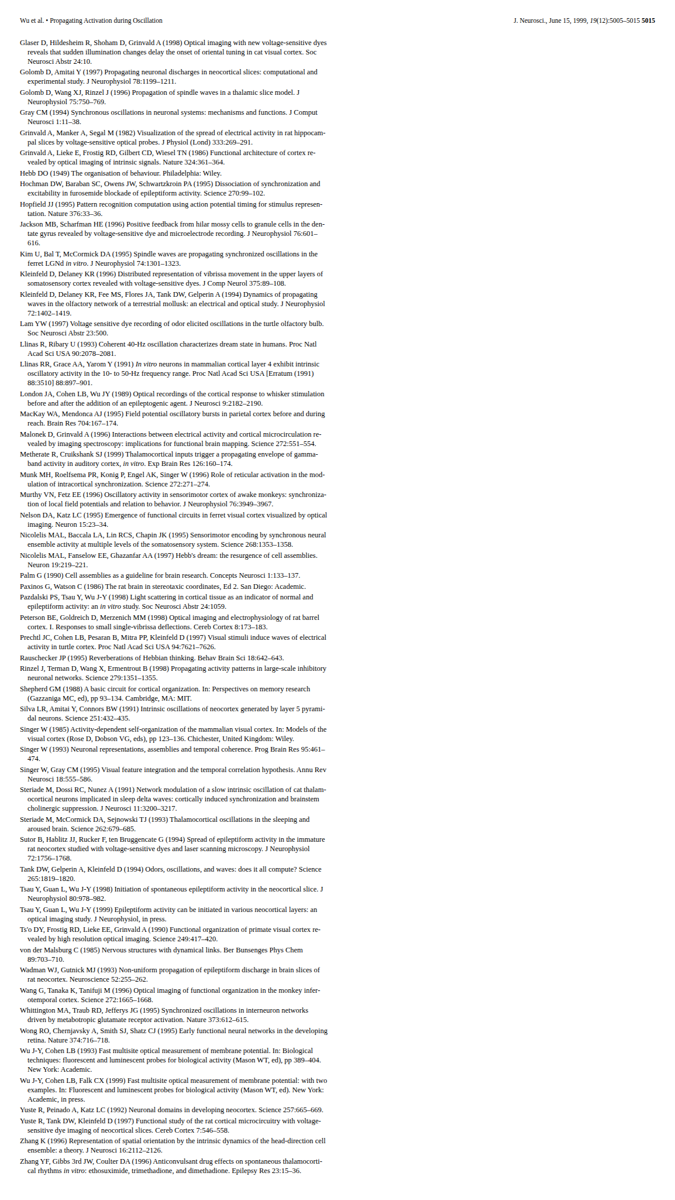Wu et al. • Propagating Activation during Oscillation J. Neurosci., June 15, 1999, 19(12):5005–5015 5015
Glaser D, Hildesheim R, Shoham D, Grinvald A (1998) Optical imaging with new voltage-sensitive dyes reveals that sudden illumination changes delay the onset of oriental tuning in cat visual cortex. Soc Neurosci Abstr 24:10.
Golomb D, Amitai Y (1997) Propagating neuronal discharges in neocortical slices: computational and experimental study. J Neurophysiol 78:1199–1211.
Golomb D, Wang XJ, Rinzel J (1996) Propagation of spindle waves in a thalamic slice model. J Neurophysiol 75:750–769.
Gray CM (1994) Synchronous oscillations in neuronal systems: mechanisms and functions. J Comput Neurosci 1:11–38.
Grinvald A, Manker A, Segal M (1982) Visualization of the spread of electrical activity in rat hippocampal slices by voltage-sensitive optical probes. J Physiol (Lond) 333:269–291.
Grinvald A, Lieke E, Frostig RD, Gilbert CD, Wiesel TN (1986) Functional architecture of cortex revealed by optical imaging of intrinsic signals. Nature 324:361–364.
Hebb DO (1949) The organisation of behaviour. Philadelphia: Wiley.
Hochman DW, Baraban SC, Owens JW, Schwartzkroin PA (1995) Dissociation of synchronization and excitability in furosemide blockade of epileptiform activity. Science 270:99–102.
Hopfield JJ (1995) Pattern recognition computation using action potential timing for stimulus representation. Nature 376:33–36.
Jackson MB, Scharfman HE (1996) Positive feedback from hilar mossy cells to granule cells in the dentate gyrus revealed by voltage-sensitive dye and microelectrode recording. J Neurophysiol 76:601–616.
Kim U, Bal T, McCormick DA (1995) Spindle waves are propagating synchronized oscillations in the ferret LGNd in vitro. J Neurophysiol 74:1301–1323.
Kleinfeld D, Delaney KR (1996) Distributed representation of vibrissa movement in the upper layers of somatosensory cortex revealed with voltage-sensitive dyes. J Comp Neurol 375:89–108.
Kleinfeld D, Delaney KR, Fee MS, Flores JA, Tank DW, Gelperin A (1994) Dynamics of propagating waves in the olfactory network of a terrestrial mollusk: an electrical and optical study. J Neurophysiol 72:1402–1419.
Lam YW (1997) Voltage sensitive dye recording of odor elicited oscillations in the turtle olfactory bulb. Soc Neurosci Abstr 23:500.
Llinas R, Ribary U (1993) Coherent 40-Hz oscillation characterizes dream state in humans. Proc Natl Acad Sci USA 90:2078–2081.
Llinas RR, Grace AA, Yarom Y (1991) In vitro neurons in mammalian cortical layer 4 exhibit intrinsic oscillatory activity in the 10- to 50-Hz frequency range. Proc Natl Acad Sci USA [Erratum (1991) 88:3510] 88:897–901.
London JA, Cohen LB, Wu JY (1989) Optical recordings of the cortical response to whisker stimulation before and after the addition of an epileptogenic agent. J Neurosci 9:2182–2190.
MacKay WA, Mendonca AJ (1995) Field potential oscillatory bursts in parietal cortex before and during reach. Brain Res 704:167–174.
Malonek D, Grinvald A (1996) Interactions between electrical activity and cortical microcirculation revealed by imaging spectroscopy: implications for functional brain mapping. Science 272:551–554.
Metherate R, Cruikshank SJ (1999) Thalamocortical inputs trigger a propagating envelope of gamma-band activity in auditory cortex, in vitro. Exp Brain Res 126:160–174.
Munk MH, Roelfsema PR, Konig P, Engel AK, Singer W (1996) Role of reticular activation in the modulation of intracortical synchronization. Science 272:271–274.
Murthy VN, Fetz EE (1996) Oscillatory activity in sensorimotor cortex of awake monkeys: synchronization of local field potentials and relation to behavior. J Neurophysiol 76:3949–3967.
Nelson DA, Katz LC (1995) Emergence of functional circuits in ferret visual cortex visualized by optical imaging. Neuron 15:23–34.
Nicolelis MAL, Baccala LA, Lin RCS, Chapin JK (1995) Sensorimotor encoding by synchronous neural ensemble activity at multiple levels of the somatosensory system. Science 268:1353–1358.
Nicolelis MAL, Fanselow EE, Ghazanfar AA (1997) Hebb's dream: the resurgence of cell assemblies. Neuron 19:219–221.
Palm G (1990) Cell assemblies as a guideline for brain research. Concepts Neurosci 1:133–137.
Paxinos G, Watson C (1986) The rat brain in stereotaxic coordinates, Ed 2. San Diego: Academic.
Pazdalski PS, Tsau Y, Wu J-Y (1998) Light scattering in cortical tissue as an indicator of normal and epileptiform activity: an in vitro study. Soc Neurosci Abstr 24:1059.
Peterson BE, Goldreich D, Merzenich MM (1998) Optical imaging and electrophysiology of rat barrel cortex. I. Responses to small single-vibrissa deflections. Cereb Cortex 8:173–183.
Prechtl JC, Cohen LB, Pesaran B, Mitra PP, Kleinfeld D (1997) Visual stimuli induce waves of electrical activity in turtle cortex. Proc Natl Acad Sci USA 94:7621–7626.
Rauschecker JP (1995) Reverberations of Hebbian thinking. Behav Brain Sci 18:642–643.
Rinzel J, Terman D, Wang X, Ermentrout B (1998) Propagating activity patterns in large-scale inhibitory neuronal networks. Science 279:1351–1355.
Shepherd GM (1988) A basic circuit for cortical organization. In: Perspectives on memory research (Gazzaniga MC, ed), pp 93–134. Cambridge, MA: MIT.
Silva LR, Amitai Y, Connors BW (1991) Intrinsic oscillations of neocortex generated by layer 5 pyramidal neurons. Science 251:432–435.
Singer W (1985) Activity-dependent self-organization of the mammalian visual cortex. In: Models of the visual cortex (Rose D, Dobson VG, eds), pp 123–136. Chichester, United Kingdom: Wiley.
Singer W (1993) Neuronal representations, assemblies and temporal coherence. Prog Brain Res 95:461–474.
Singer W, Gray CM (1995) Visual feature integration and the temporal correlation hypothesis. Annu Rev Neurosci 18:555–586.
Steriade M, Dossi RC, Nunez A (1991) Network modulation of a slow intrinsic oscillation of cat thalamocortical neurons implicated in sleep delta waves: cortically induced synchronization and brainstem cholinergic suppression. J Neurosci 11:3200–3217.
Steriade M, McCormick DA, Sejnowski TJ (1993) Thalamocortical oscillations in the sleeping and aroused brain. Science 262:679–685.
Sutor B, Hablitz JJ, Rucker F, ten Bruggencate G (1994) Spread of epileptiform activity in the immature rat neocortex studied with voltage-sensitive dyes and laser scanning microscopy. J Neurophysiol 72:1756–1768.
Tank DW, Gelperin A, Kleinfeld D (1994) Odors, oscillations, and waves: does it all compute? Science 265:1819–1820.
Tsau Y, Guan L, Wu J-Y (1998) Initiation of spontaneous epileptiform activity in the neocortical slice. J Neurophysiol 80:978–982.
Tsau Y, Guan L, Wu J-Y (1999) Epileptiform activity can be initiated in various neocortical layers: an optical imaging study. J Neurophysiol, in press.
Ts'o DY, Frostig RD, Lieke EE, Grinvald A (1990) Functional organization of primate visual cortex revealed by high resolution optical imaging. Science 249:417–420.
von der Malsburg C (1985) Nervous structures with dynamical links. Ber Bunsenges Phys Chem 89:703–710.
Wadman WJ, Gutnick MJ (1993) Non-uniform propagation of epileptiform discharge in brain slices of rat neocortex. Neuroscience 52:255–262.
Wang G, Tanaka K, Tanifuji M (1996) Optical imaging of functional organization in the monkey inferotemporal cortex. Science 272:1665–1668.
Whittington MA, Traub RD, Jefferys JG (1995) Synchronized oscillations in interneuron networks driven by metabotropic glutamate receptor activation. Nature 373:612–615.
Wong RO, Chernjavsky A, Smith SJ, Shatz CJ (1995) Early functional neural networks in the developing retina. Nature 374:716–718.
Wu J-Y, Cohen LB (1993) Fast multisite optical measurement of membrane potential. In: Biological techniques: fluorescent and luminescent probes for biological activity (Mason WT, ed), pp 389–404. New York: Academic.
Wu J-Y, Cohen LB, Falk CX (1999) Fast multisite optical measurement of membrane potential: with two examples. In: Fluorescent and luminescent probes for biological activity (Mason WT, ed). New York: Academic, in press.
Yuste R, Peinado A, Katz LC (1992) Neuronal domains in developing neocortex. Science 257:665–669.
Yuste R, Tank DW, Kleinfeld D (1997) Functional study of the rat cortical microcircuitry with voltage-sensitive dye imaging of neocortical slices. Cereb Cortex 7:546–558.
Zhang K (1996) Representation of spatial orientation by the intrinsic dynamics of the head-direction cell ensemble: a theory. J Neurosci 16:2112–2126.
Zhang YF, Gibbs 3rd JW, Coulter DA (1996) Anticonvulsant drug effects on spontaneous thalamocortical rhythms in vitro: ethosuximide, trimethadione, and dimethadione. Epilepsy Res 23:15–36.